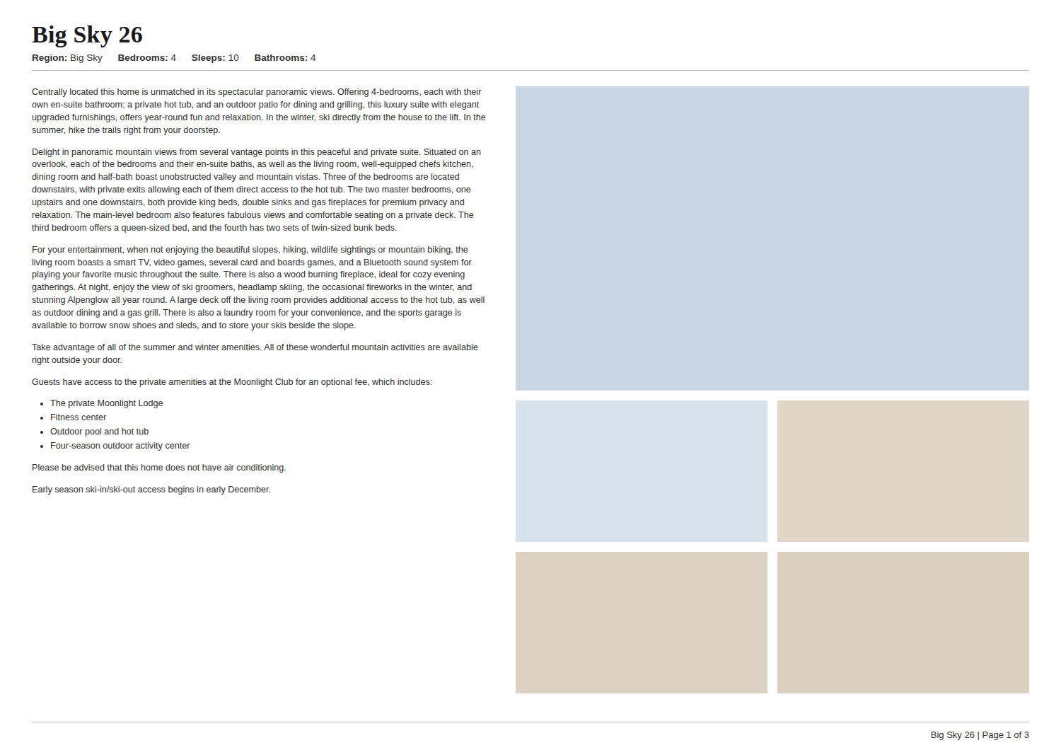Big Sky 26
Region: Big Sky Bedrooms: 4 Sleeps: 10 Bathrooms: 4
Centrally located this home is unmatched in its spectacular panoramic views. Offering 4-bedrooms, each with their own en-suite bathroom; a private hot tub, and an outdoor patio for dining and grilling, this luxury suite with elegant upgraded furnishings, offers year-round fun and relaxation. In the winter, ski directly from the house to the lift. In the summer, hike the trails right from your doorstep.
Delight in panoramic mountain views from several vantage points in this peaceful and private suite. Situated on an overlook, each of the bedrooms and their en-suite baths, as well as the living room, well-equipped chefs kitchen, dining room and half-bath boast unobstructed valley and mountain vistas. Three of the bedrooms are located downstairs, with private exits allowing each of them direct access to the hot tub. The two master bedrooms, one upstairs and one downstairs, both provide king beds, double sinks and gas fireplaces for premium privacy and relaxation. The main-level bedroom also features fabulous views and comfortable seating on a private deck. The third bedroom offers a queen-sized bed, and the fourth has two sets of twin-sized bunk beds.
For your entertainment, when not enjoying the beautiful slopes, hiking, wildlife sightings or mountain biking, the living room boasts a smart TV, video games, several card and boards games, and a Bluetooth sound system for playing your favorite music throughout the suite. There is also a wood burning fireplace, ideal for cozy evening gatherings. At night, enjoy the view of ski groomers, headlamp skiing, the occasional fireworks in the winter, and stunning Alpenglow all year round. A large deck off the living room provides additional access to the hot tub, as well as outdoor dining and a gas grill. There is also a laundry room for your convenience, and the sports garage is available to borrow snow shoes and sleds, and to store your skis beside the slope.
Take advantage of all of the summer and winter amenities. All of these wonderful mountain activities are available right outside your door.
Guests have access to the private amenities at the Moonlight Club for an optional fee, which includes:
The private Moonlight Lodge
Fitness center
Outdoor pool and hot tub
Four-season outdoor activity center
Please be advised that this home does not have air conditioning.
Early season ski-in/ski-out access begins in early December.
Big Sky 26 | Page 1 of 3